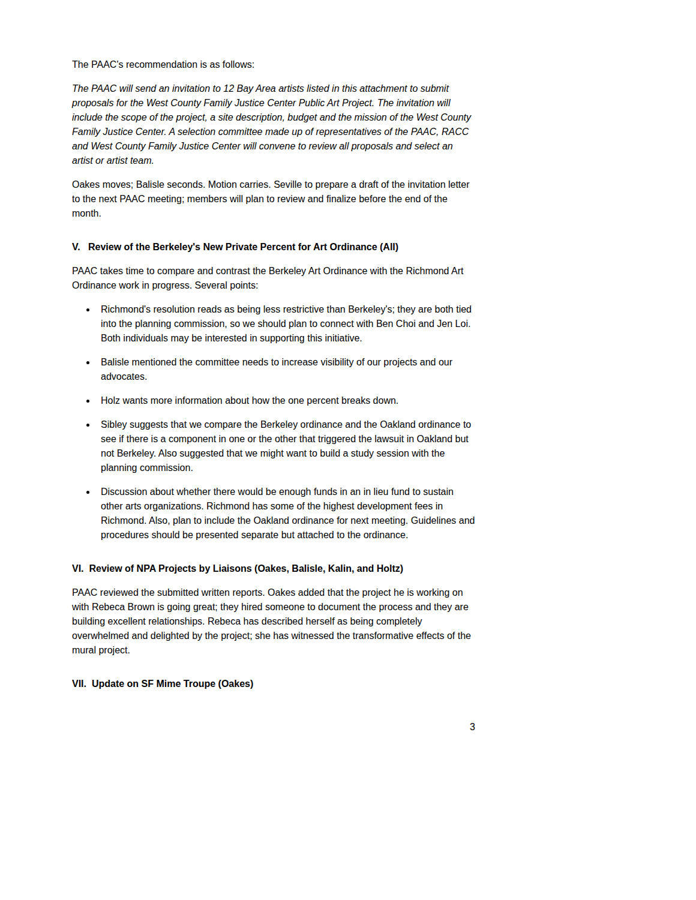The PAAC's recommendation is as follows:
The PAAC will send an invitation to 12 Bay Area artists listed in this attachment to submit proposals for the West County Family Justice Center Public Art Project. The invitation will include the scope of the project, a site description, budget and the mission of the West County Family Justice Center. A selection committee made up of representatives of the PAAC, RACC and West County Family Justice Center will convene to review all proposals and select an artist or artist team.
Oakes moves; Balisle seconds. Motion carries. Seville to prepare a draft of the invitation letter to the next PAAC meeting; members will plan to review and finalize before the end of the month.
V. Review of the Berkeley's New Private Percent for Art Ordinance (All)
PAAC takes time to compare and contrast the Berkeley Art Ordinance with the Richmond Art Ordinance work in progress. Several points:
Richmond's resolution reads as being less restrictive than Berkeley's; they are both tied into the planning commission, so we should plan to connect with Ben Choi and Jen Loi. Both individuals may be interested in supporting this initiative.
Balisle mentioned the committee needs to increase visibility of our projects and our advocates.
Holz wants more information about how the one percent breaks down.
Sibley suggests that we compare the Berkeley ordinance and the Oakland ordinance to see if there is a component in one or the other that triggered the lawsuit in Oakland but not Berkeley. Also suggested that we might want to build a study session with the planning commission.
Discussion about whether there would be enough funds in an in lieu fund to sustain other arts organizations. Richmond has some of the highest development fees in Richmond. Also, plan to include the Oakland ordinance for next meeting. Guidelines and procedures should be presented separate but attached to the ordinance.
VI. Review of NPA Projects by Liaisons (Oakes, Balisle, Kalin, and Holtz)
PAAC reviewed the submitted written reports. Oakes added that the project he is working on with Rebeca Brown is going great; they hired someone to document the process and they are building excellent relationships. Rebeca has described herself as being completely overwhelmed and delighted by the project; she has witnessed the transformative effects of the mural project.
VII. Update on SF Mime Troupe (Oakes)
3